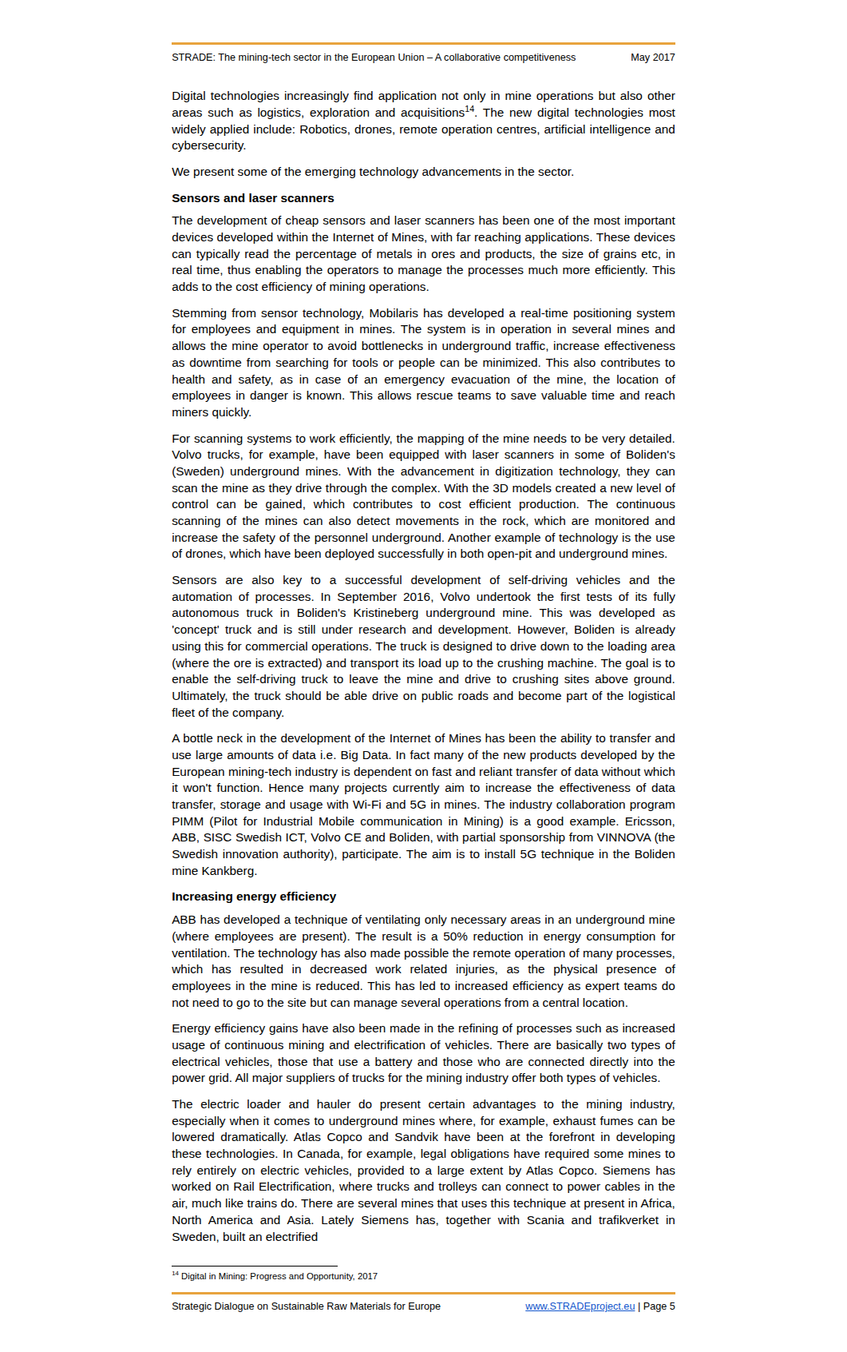STRADE: The mining-tech sector in the European Union – A collaborative competitiveness
May 2017
Digital technologies increasingly find application not only in mine operations but also other areas such as logistics, exploration and acquisitions14. The new digital technologies most widely applied include: Robotics, drones, remote operation centres, artificial intelligence and cybersecurity.
We present some of the emerging technology advancements in the sector.
Sensors and laser scanners
The development of cheap sensors and laser scanners has been one of the most important devices developed within the Internet of Mines, with far reaching applications. These devices can typically read the percentage of metals in ores and products, the size of grains etc, in real time, thus enabling the operators to manage the processes much more efficiently. This adds to the cost efficiency of mining operations.
Stemming from sensor technology, Mobilaris has developed a real-time positioning system for employees and equipment in mines. The system is in operation in several mines and allows the mine operator to avoid bottlenecks in underground traffic, increase effectiveness as downtime from searching for tools or people can be minimized. This also contributes to health and safety, as in case of an emergency evacuation of the mine, the location of employees in danger is known. This allows rescue teams to save valuable time and reach miners quickly.
For scanning systems to work efficiently, the mapping of the mine needs to be very detailed. Volvo trucks, for example, have been equipped with laser scanners in some of Boliden's (Sweden) underground mines. With the advancement in digitization technology, they can scan the mine as they drive through the complex. With the 3D models created a new level of control can be gained, which contributes to cost efficient production. The continuous scanning of the mines can also detect movements in the rock, which are monitored and increase the safety of the personnel underground. Another example of technology is the use of drones, which have been deployed successfully in both open-pit and underground mines.
Sensors are also key to a successful development of self-driving vehicles and the automation of processes. In September 2016, Volvo undertook the first tests of its fully autonomous truck in Boliden's Kristineberg underground mine. This was developed as 'concept' truck and is still under research and development. However, Boliden is already using this for commercial operations. The truck is designed to drive down to the loading area (where the ore is extracted) and transport its load up to the crushing machine. The goal is to enable the self-driving truck to leave the mine and drive to crushing sites above ground. Ultimately, the truck should be able drive on public roads and become part of the logistical fleet of the company.
A bottle neck in the development of the Internet of Mines has been the ability to transfer and use large amounts of data i.e. Big Data. In fact many of the new products developed by the European mining-tech industry is dependent on fast and reliant transfer of data without which it won't function. Hence many projects currently aim to increase the effectiveness of data transfer, storage and usage with Wi-Fi and 5G in mines. The industry collaboration program PIMM (Pilot for Industrial Mobile communication in Mining) is a good example. Ericsson, ABB, SISC Swedish ICT, Volvo CE and Boliden, with partial sponsorship from VINNOVA (the Swedish innovation authority), participate. The aim is to install 5G technique in the Boliden mine Kankberg.
Increasing energy efficiency
ABB has developed a technique of ventilating only necessary areas in an underground mine (where employees are present). The result is a 50% reduction in energy consumption for ventilation. The technology has also made possible the remote operation of many processes, which has resulted in decreased work related injuries, as the physical presence of employees in the mine is reduced. This has led to increased efficiency as expert teams do not need to go to the site but can manage several operations from a central location.
Energy efficiency gains have also been made in the refining of processes such as increased usage of continuous mining and electrification of vehicles. There are basically two types of electrical vehicles, those that use a battery and those who are connected directly into the power grid. All major suppliers of trucks for the mining industry offer both types of vehicles.
The electric loader and hauler do present certain advantages to the mining industry, especially when it comes to underground mines where, for example, exhaust fumes can be lowered dramatically. Atlas Copco and Sandvik have been at the forefront in developing these technologies. In Canada, for example, legal obligations have required some mines to rely entirely on electric vehicles, provided to a large extent by Atlas Copco. Siemens has worked on Rail Electrification, where trucks and trolleys can connect to power cables in the air, much like trains do. There are several mines that uses this technique at present in Africa, North America and Asia. Lately Siemens has, together with Scania and trafikverket in Sweden, built an electrified
14 Digital in Mining: Progress and Opportunity, 2017
Strategic Dialogue on Sustainable Raw Materials for Europe
www.STRADEproject.eu | Page 5